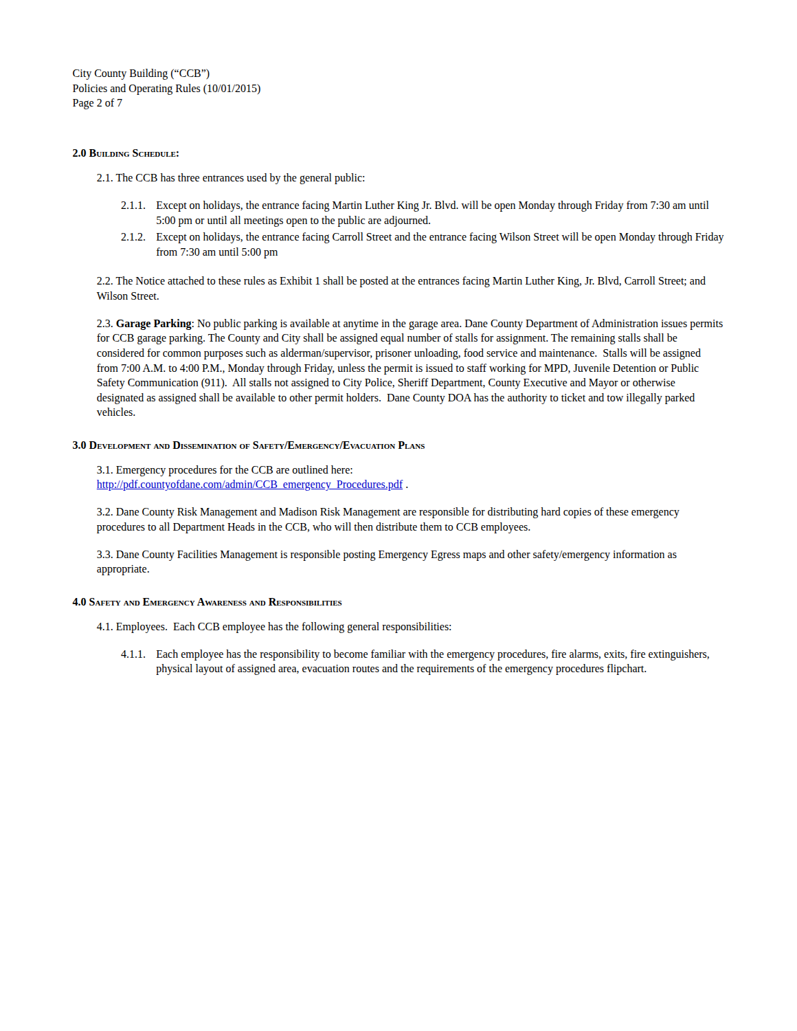City County Building (“CCB”)
Policies and Operating Rules (10/01/2015)
Page 2 of 7
2.0 Building Schedule:
2.1. The CCB has three entrances used by the general public:
2.1.1.
Except on holidays, the entrance facing Martin Luther King Jr. Blvd. will be open Monday through Friday from 7:30 am until 5:00 pm or until all meetings open to the public are adjourned.
2.1.2.
Except on holidays, the entrance facing Carroll Street and the entrance facing Wilson Street will be open Monday through Friday from 7:30 am until 5:00 pm
2.2. The Notice attached to these rules as Exhibit 1 shall be posted at the entrances facing Martin Luther King, Jr. Blvd, Carroll Street; and Wilson Street.
2.3. Garage Parking: No public parking is available at anytime in the garage area. Dane County Department of Administration issues permits for CCB garage parking. The County and City shall be assigned equal number of stalls for assignment. The remaining stalls shall be considered for common purposes such as alderman/supervisor, prisoner unloading, food service and maintenance. Stalls will be assigned from 7:00 A.M. to 4:00 P.M., Monday through Friday, unless the permit is issued to staff working for MPD, Juvenile Detention or Public Safety Communication (911). All stalls not assigned to City Police, Sheriff Department, County Executive and Mayor or otherwise designated as assigned shall be available to other permit holders. Dane County DOA has the authority to ticket and tow illegally parked vehicles.
3.0 Development and Dissemination of Safety/Emergency/Evacuation Plans
3.1. Emergency procedures for the CCB are outlined here:
http://pdf.countyofdane.com/admin/CCB_emergency_Procedures.pdf .
3.2. Dane County Risk Management and Madison Risk Management are responsible for distributing hard copies of these emergency procedures to all Department Heads in the CCB, who will then distribute them to CCB employees.
3.3. Dane County Facilities Management is responsible posting Emergency Egress maps and other safety/emergency information as appropriate.
4.0 Safety and Emergency Awareness and Responsibilities
4.1. Employees. Each CCB employee has the following general responsibilities:
4.1.1.
Each employee has the responsibility to become familiar with the emergency procedures, fire alarms, exits, fire extinguishers, physical layout of assigned area, evacuation routes and the requirements of the emergency procedures flipchart.